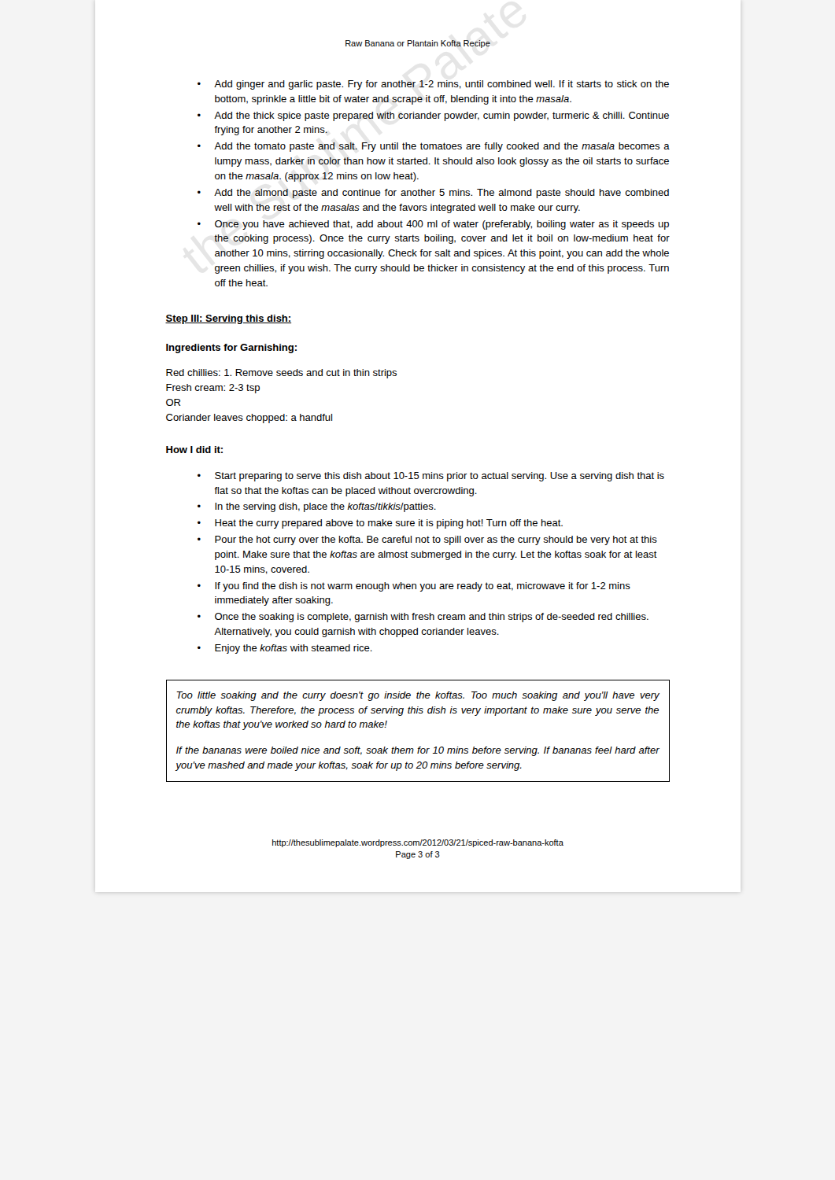the Sublime Palate
Raw Banana or Plantain Kofta Recipe
Add ginger and garlic paste. Fry for another 1-2 mins, until combined well. If it starts to stick on the bottom, sprinkle a little bit of water and scrape it off, blending it into the masala.
Add the thick spice paste prepared with coriander powder, cumin powder, turmeric & chilli. Continue frying for another 2 mins.
Add the tomato paste and salt. Fry until the tomatoes are fully cooked and the masala becomes a lumpy mass, darker in color than how it started. It should also look glossy as the oil starts to surface on the masala. (approx 12 mins on low heat).
Add the almond paste and continue for another 5 mins. The almond paste should have combined well with the rest of the masalas and the favors integrated well to make our curry.
Once you have achieved that, add about 400 ml of water (preferably, boiling water as it speeds up the cooking process). Once the curry starts boiling, cover and let it boil on low-medium heat for another 10 mins, stirring occasionally. Check for salt and spices. At this point, you can add the whole green chillies, if you wish. The curry should be thicker in consistency at the end of this process. Turn off the heat.
Step III: Serving this dish:
Ingredients for Garnishing:
Red chillies: 1. Remove seeds and cut in thin strips
Fresh cream: 2-3 tsp
OR
Coriander leaves chopped: a handful
How I did it:
Start preparing to serve this dish about 10-15 mins prior to actual serving. Use a serving dish that is flat so that the koftas can be placed without overcrowding.
In the serving dish, place the koftas/tikkis/patties.
Heat the curry prepared above to make sure it is piping hot! Turn off the heat.
Pour the hot curry over the kofta. Be careful not to spill over as the curry should be very hot at this point. Make sure that the koftas are almost submerged in the curry. Let the koftas soak for at least 10-15 mins, covered.
If you find the dish is not warm enough when you are ready to eat, microwave it for 1-2 mins immediately after soaking.
Once the soaking is complete, garnish with fresh cream and thin strips of de-seeded red chillies. Alternatively, you could garnish with chopped coriander leaves.
Enjoy the koftas with steamed rice.
Too little soaking and the curry doesn't go inside the koftas. Too much soaking and you'll have very crumbly koftas. Therefore, the process of serving this dish is very important to make sure you serve the the koftas that you've worked so hard to make!
If the bananas were boiled nice and soft, soak them for 10 mins before serving. If bananas feel hard after you've mashed and made your koftas, soak for up to 20 mins before serving.
http://thesublimepalate.wordpress.com/2012/03/21/spiced-raw-banana-kofta
Page 3 of 3